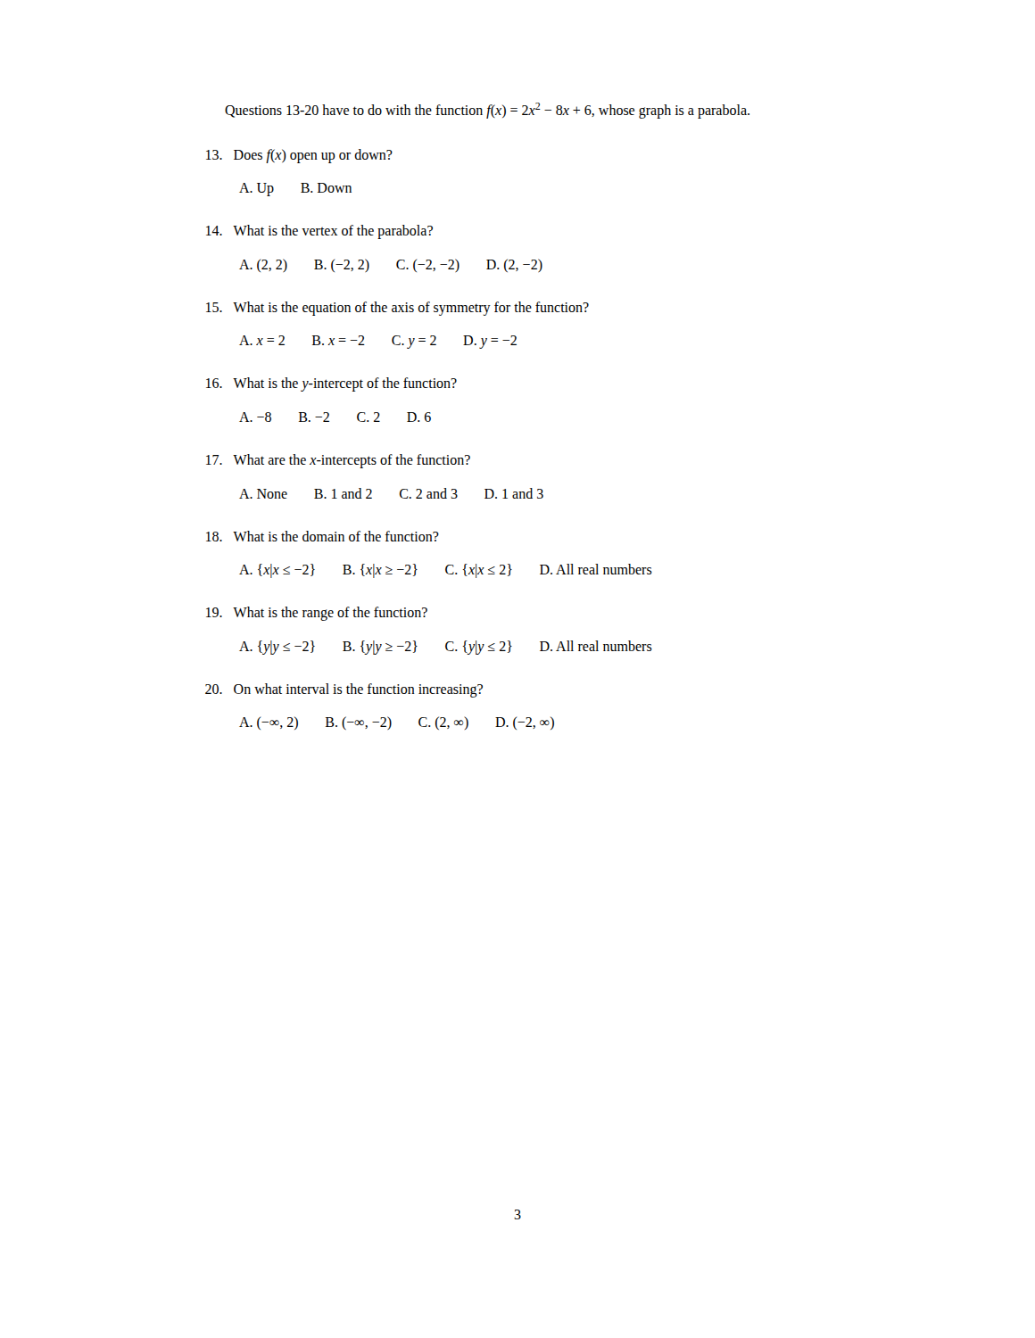Questions 13-20 have to do with the function f(x) = 2x2 − 8x + 6, whose graph is a parabola.
Does f(x) open up or down?
A. Up B. Down
What is the vertex of the parabola?
A. (2, 2) B. (−2, 2) C. (−2, −2) D. (2, −2)
What is the equation of the axis of symmetry for the function?
A. x = 2 B. x = −2 C. y = 2 D. y = −2
What is the y-intercept of the function?
A. −8 B. −2 C. 2 D. 6
What are the x-intercepts of the function?
A. None B. 1 and 2 C. 2 and 3 D. 1 and 3
What is the domain of the function?
A. {x|x ≤ −2} B. {x|x ≥ −2} C. {x|x ≤ 2} D. All real numbers
What is the range of the function?
A. {y|y ≤ −2} B. {y|y ≥ −2} C. {y|y ≤ 2} D. All real numbers
On what interval is the function increasing?
A. (−∞, 2) B. (−∞, −2) C. (2, ∞) D. (−2, ∞)
3